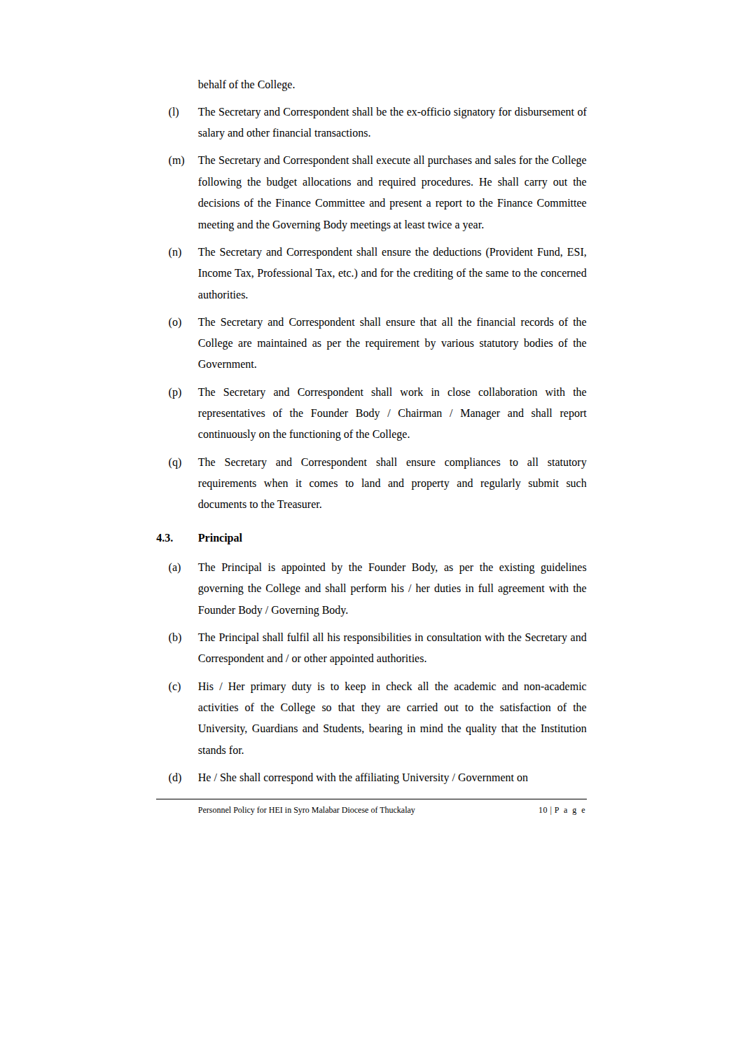behalf of the College.
(l) The Secretary and Correspondent shall be the ex-officio signatory for disbursement of salary and other financial transactions.
(m) The Secretary and Correspondent shall execute all purchases and sales for the College following the budget allocations and required procedures. He shall carry out the decisions of the Finance Committee and present a report to the Finance Committee meeting and the Governing Body meetings at least twice a year.
(n) The Secretary and Correspondent shall ensure the deductions (Provident Fund, ESI, Income Tax, Professional Tax, etc.) and for the crediting of the same to the concerned authorities.
(o) The Secretary and Correspondent shall ensure that all the financial records of the College are maintained as per the requirement by various statutory bodies of the Government.
(p) The Secretary and Correspondent shall work in close collaboration with the representatives of the Founder Body / Chairman / Manager and shall report continuously on the functioning of the College.
(q) The Secretary and Correspondent shall ensure compliances to all statutory requirements when it comes to land and property and regularly submit such documents to the Treasurer.
4.3. Principal
(a) The Principal is appointed by the Founder Body, as per the existing guidelines governing the College and shall perform his / her duties in full agreement with the Founder Body / Governing Body.
(b) The Principal shall fulfil all his responsibilities in consultation with the Secretary and Correspondent and / or other appointed authorities.
(c) His / Her primary duty is to keep in check all the academic and non-academic activities of the College so that they are carried out to the satisfaction of the University, Guardians and Students, bearing in mind the quality that the Institution stands for.
(d) He / She shall correspond with the affiliating University / Government on
Personnel Policy for HEI in Syro Malabar Diocese of Thuckalay 10 | P a g e